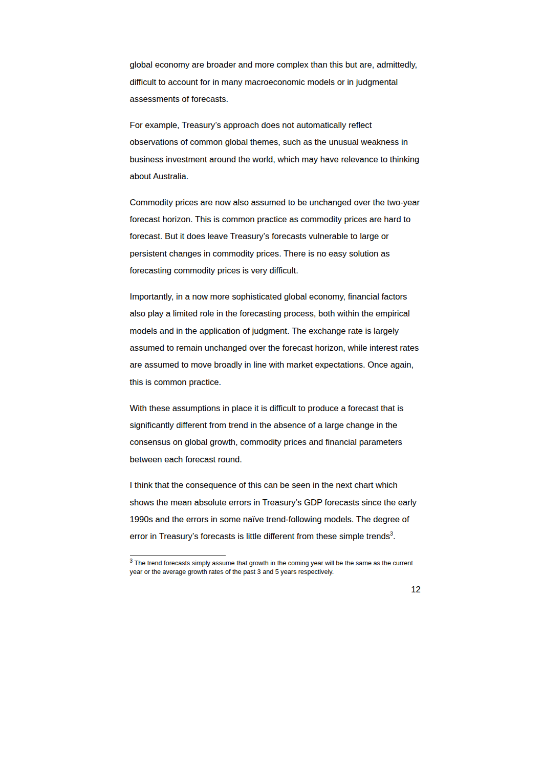global economy are broader and more complex than this but are, admittedly, difficult to account for in many macroeconomic models or in judgmental assessments of forecasts.
For example, Treasury’s approach does not automatically reflect observations of common global themes, such as the unusual weakness in business investment around the world, which may have relevance to thinking about Australia.
Commodity prices are now also assumed to be unchanged over the two-year forecast horizon. This is common practice as commodity prices are hard to forecast. But it does leave Treasury’s forecasts vulnerable to large or persistent changes in commodity prices. There is no easy solution as forecasting commodity prices is very difficult.
Importantly, in a now more sophisticated global economy, financial factors also play a limited role in the forecasting process, both within the empirical models and in the application of judgment. The exchange rate is largely assumed to remain unchanged over the forecast horizon, while interest rates are assumed to move broadly in line with market expectations. Once again, this is common practice.
With these assumptions in place it is difficult to produce a forecast that is significantly different from trend in the absence of a large change in the consensus on global growth, commodity prices and financial parameters between each forecast round.
I think that the consequence of this can be seen in the next chart which shows the mean absolute errors in Treasury’s GDP forecasts since the early 1990s and the errors in some naïve trend-following models. The degree of error in Treasury’s forecasts is little different from these simple trends3.
3 The trend forecasts simply assume that growth in the coming year will be the same as the current year or the average growth rates of the past 3 and 5 years respectively.
12